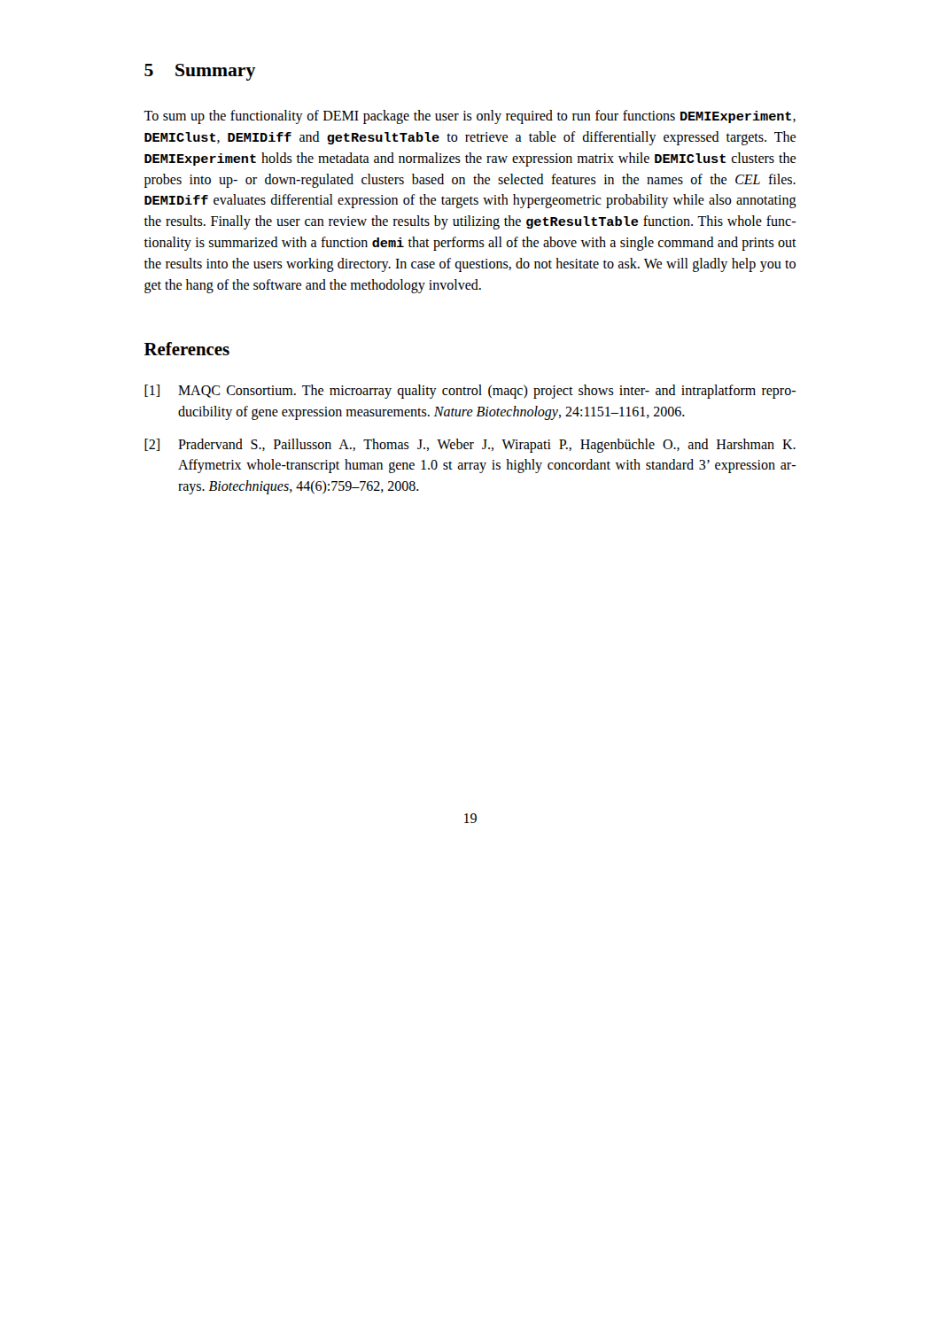5 Summary
To sum up the functionality of DEMI package the user is only required to run four functions DEMIExperiment, DEMIClust, DEMIDiff and getResultTable to retrieve a table of differentially expressed targets. The DEMIExperiment holds the metadata and normalizes the raw expression matrix while DEMIClust clusters the probes into up- or down-regulated clusters based on the selected features in the names of the CEL files. DEMIDiff evaluates differential expression of the targets with hypergeometric probability while also annotating the results. Finally the user can review the results by utilizing the getResultTable function. This whole functionality is summarized with a function demi that performs all of the above with a single command and prints out the results into the users working directory. In case of questions, do not hesitate to ask. We will gladly help you to get the hang of the software and the methodology involved.
References
[1] MAQC Consortium. The microarray quality control (maqc) project shows inter- and intraplatform reproducibility of gene expression measurements. Nature Biotechnology, 24:1151–1161, 2006.
[2] Pradervand S., Paillusson A., Thomas J., Weber J., Wirapati P., Hagenbüchle O., and Harshman K. Affymetrix whole-transcript human gene 1.0 st array is highly concordant with standard 3’ expression arrays. Biotechniques, 44(6):759–762, 2008.
19